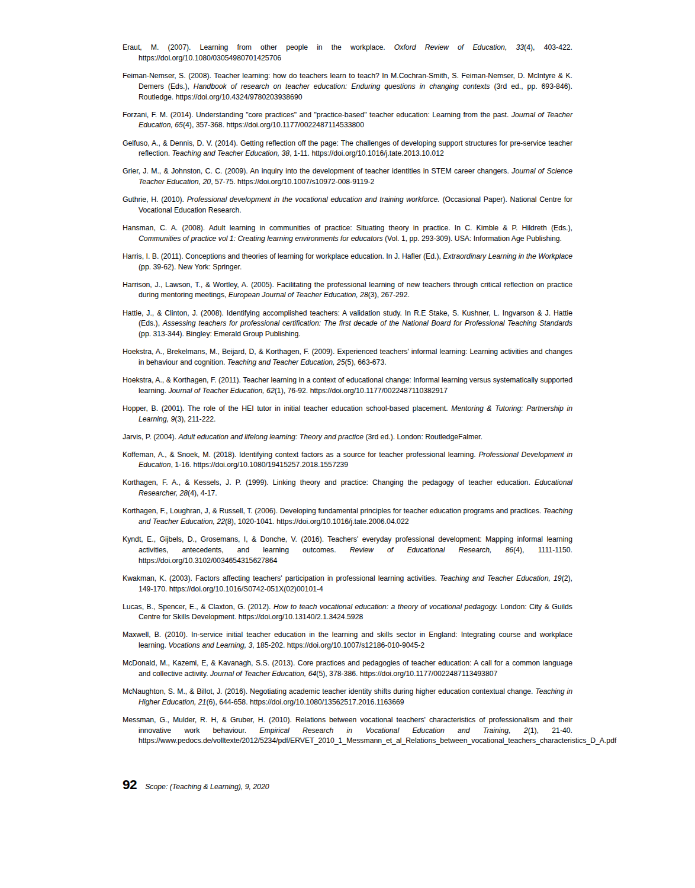Eraut, M. (2007). Learning from other people in the workplace. Oxford Review of Education, 33(4), 403-422. https://doi.org/10.1080/03054980701425706
Feiman-Nemser, S. (2008). Teacher learning: how do teachers learn to teach? In M.Cochran-Smith, S. Feiman-Nemser, D. McIntyre & K. Demers (Eds.), Handbook of research on teacher education: Enduring questions in changing contexts (3rd ed., pp. 693-846). Routledge. https://doi.org/10.4324/9780203938690
Forzani, F. M. (2014). Understanding "core practices" and "practice-based" teacher education: Learning from the past. Journal of Teacher Education, 65(4), 357-368. https://doi.org/10.1177/0022487114533800
Gelfuso, A., & Dennis, D. V. (2014). Getting reflection off the page: The challenges of developing support structures for pre-service teacher reflection. Teaching and Teacher Education, 38, 1-11. https://doi.org/10.1016/j.tate.2013.10.012
Grier, J. M., & Johnston, C. C. (2009). An inquiry into the development of teacher identities in STEM career changers. Journal of Science Teacher Education, 20, 57-75. https://doi.org/10.1007/s10972-008-9119-2
Guthrie, H. (2010). Professional development in the vocational education and training workforce. (Occasional Paper). National Centre for Vocational Education Research.
Hansman, C. A. (2008). Adult learning in communities of practice: Situating theory in practice. In C. Kimble & P. Hildreth (Eds.), Communities of practice vol 1: Creating learning environments for educators (Vol. 1, pp. 293-309). USA: Information Age Publishing.
Harris, I. B. (2011). Conceptions and theories of learning for workplace education. In J. Hafler (Ed.), Extraordinary Learning in the Workplace (pp. 39-62). New York: Springer.
Harrison, J., Lawson, T., & Wortley, A. (2005). Facilitating the professional learning of new teachers through critical reflection on practice during mentoring meetings, European Journal of Teacher Education, 28(3), 267-292.
Hattie, J., & Clinton, J. (2008). Identifying accomplished teachers: A validation study. In R.E Stake, S. Kushner, L. Ingvarson & J. Hattie (Eds.), Assessing teachers for professional certification: The first decade of the National Board for Professional Teaching Standards (pp. 313-344). Bingley: Emerald Group Publishing.
Hoekstra, A., Brekelmans, M., Beijard, D, & Korthagen, F. (2009). Experienced teachers' informal learning: Learning activities and changes in behaviour and cognition. Teaching and Teacher Education, 25(5), 663-673.
Hoekstra, A., & Korthagen, F. (2011). Teacher learning in a context of educational change: Informal learning versus systematically supported learning. Journal of Teacher Education, 62(1), 76-92. https://doi.org/10.1177/0022487110382917
Hopper, B. (2001). The role of the HEI tutor in initial teacher education school-based placement. Mentoring & Tutoring: Partnership in Learning, 9(3), 211-222.
Jarvis, P. (2004). Adult education and lifelong learning: Theory and practice (3rd ed.). London: RoutledgeFalmer.
Koffeman, A., & Snoek, M. (2018). Identifying context factors as a source for teacher professional learning. Professional Development in Education, 1-16. https://doi.org/10.1080/19415257.2018.1557239
Korthagen, F. A., & Kessels, J. P. (1999). Linking theory and practice: Changing the pedagogy of teacher education. Educational Researcher, 28(4), 4-17.
Korthagen, F., Loughran, J, & Russell, T. (2006). Developing fundamental principles for teacher education programs and practices. Teaching and Teacher Education, 22(8), 1020-1041. https://doi.org/10.1016/j.tate.2006.04.022
Kyndt, E., Gijbels, D., Grosemans, I, & Donche, V. (2016). Teachers' everyday professional development: Mapping informal learning activities, antecedents, and learning outcomes. Review of Educational Research, 86(4), 1111-1150. https://doi.org/10.3102/0034654315627864
Kwakman, K. (2003). Factors affecting teachers' participation in professional learning activities. Teaching and Teacher Education, 19(2), 149-170. https://doi.org/10.1016/S0742-051X(02)00101-4
Lucas, B., Spencer, E., & Claxton, G. (2012). How to teach vocational education: a theory of vocational pedagogy. London: City & Guilds Centre for Skills Development. https://doi.org/10.13140/2.1.3424.5928
Maxwell, B. (2010). In-service initial teacher education in the learning and skills sector in England: Integrating course and workplace learning. Vocations and Learning, 3, 185-202. https://doi.org/10.1007/s12186-010-9045-2
McDonald, M., Kazemi, E, & Kavanagh, S.S. (2013). Core practices and pedagogies of teacher education: A call for a common language and collective activity. Journal of Teacher Education, 64(5), 378-386. https://doi.org/10.1177/0022487113493807
McNaughton, S. M., & Billot, J. (2016). Negotiating academic teacher identity shifts during higher education contextual change. Teaching in Higher Education, 21(6), 644-658. https://doi.org/10.1080/13562517.2016.1163669
Messman, G., Mulder, R. H, & Gruber, H. (2010). Relations between vocational teachers' characteristics of professionalism and their innovative work behaviour. Empirical Research in Vocational Education and Training, 2(1), 21-40. https://www.pedocs.de/volltexte/2012/5234/pdf/ERVET_2010_1_Messmann_et_al_Relations_between_vocational_teachers_characteristics_D_A.pdf
92 Scope: (Teaching & Learning), 9, 2020